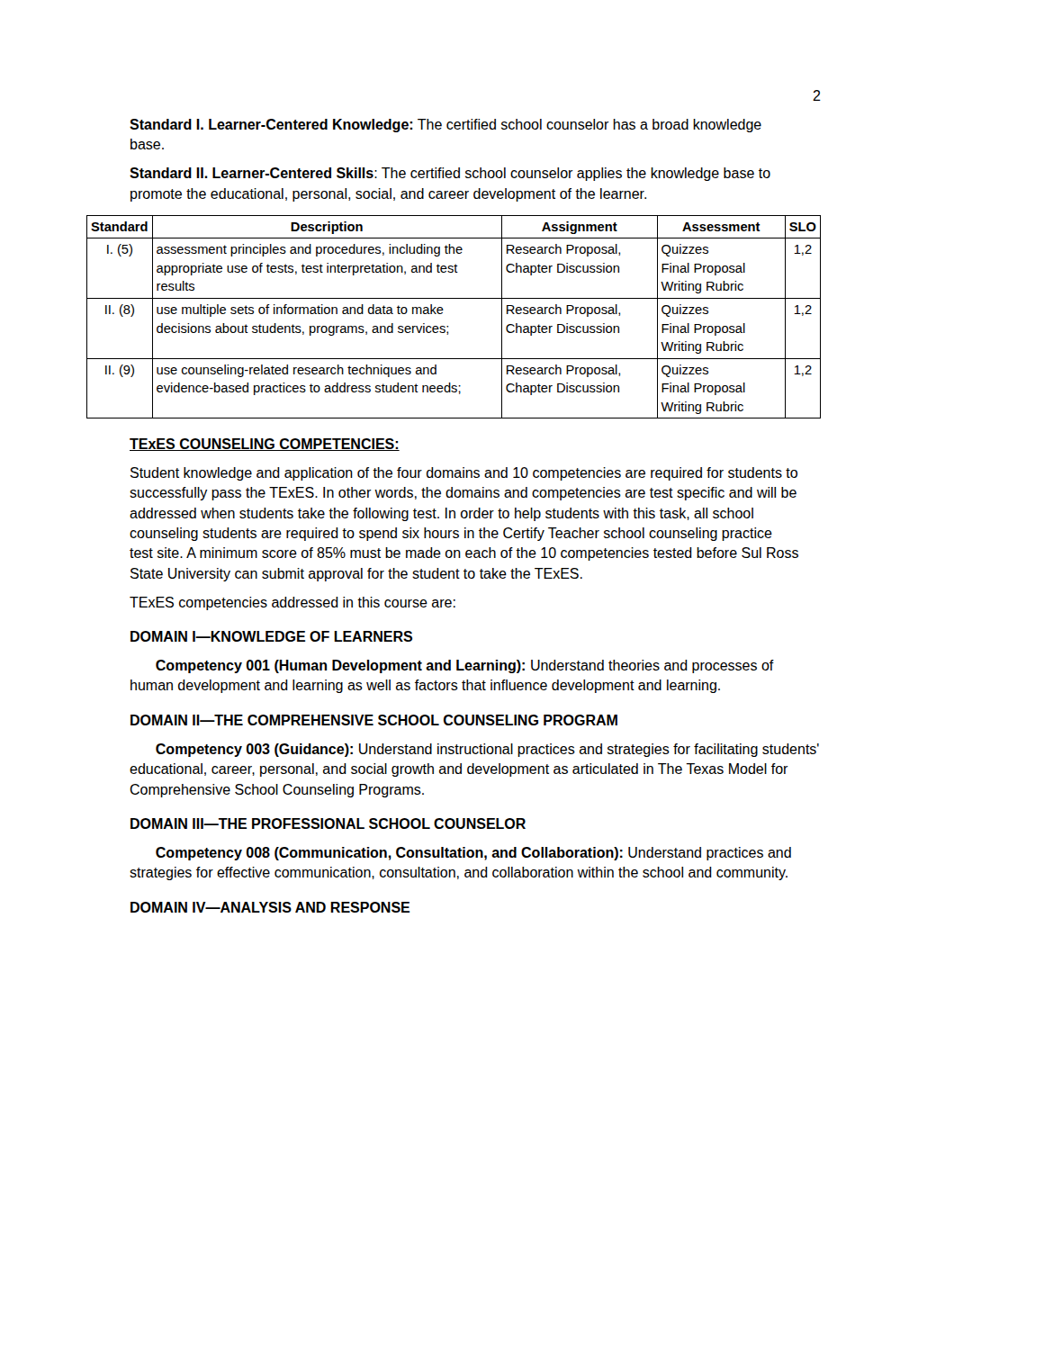2
Standard I. Learner-Centered Knowledge: The certified school counselor has a broad knowledge base.
Standard II. Learner-Centered Skills: The certified school counselor applies the knowledge base to promote the educational, personal, social, and career development of the learner.
| Standard | Description | Assignment | Assessment | SLO |
| --- | --- | --- | --- | --- |
| I. (5) | assessment principles and procedures, including the appropriate use of tests, test interpretation, and test results | Research Proposal, Chapter Discussion | Quizzes Final Proposal Writing Rubric | 1,2 |
| II. (8) | use multiple sets of information and data to make decisions about students, programs, and services; | Research Proposal, Chapter Discussion | Quizzes Final Proposal Writing Rubric | 1,2 |
| II. (9) | use counseling-related research techniques and evidence-based practices to address student needs; | Research Proposal, Chapter Discussion | Quizzes Final Proposal Writing Rubric | 1,2 |
TExES COUNSELING COMPETENCIES:
Student knowledge and application of the four domains and 10 competencies are required for students to successfully pass the TExES. In other words, the domains and competencies are test specific and will be addressed when students take the following test. In order to help students with this task, all school counseling students are required to spend six hours in the Certify Teacher school counseling practice test site. A minimum score of 85% must be made on each of the 10 competencies tested before Sul Ross State University can submit approval for the student to take the TExES.
TExES competencies addressed in this course are:
DOMAIN I—KNOWLEDGE OF LEARNERS
Competency 001 (Human Development and Learning): Understand theories and processes of human development and learning as well as factors that influence development and learning.
DOMAIN II—THE COMPREHENSIVE SCHOOL COUNSELING PROGRAM
Competency 003 (Guidance): Understand instructional practices and strategies for facilitating students' educational, career, personal, and social growth and development as articulated in The Texas Model for Comprehensive School Counseling Programs.
DOMAIN III—THE PROFESSIONAL SCHOOL COUNSELOR
Competency 008 (Communication, Consultation, and Collaboration): Understand practices and strategies for effective communication, consultation, and collaboration within the school and community.
DOMAIN IV—ANALYSIS AND RESPONSE